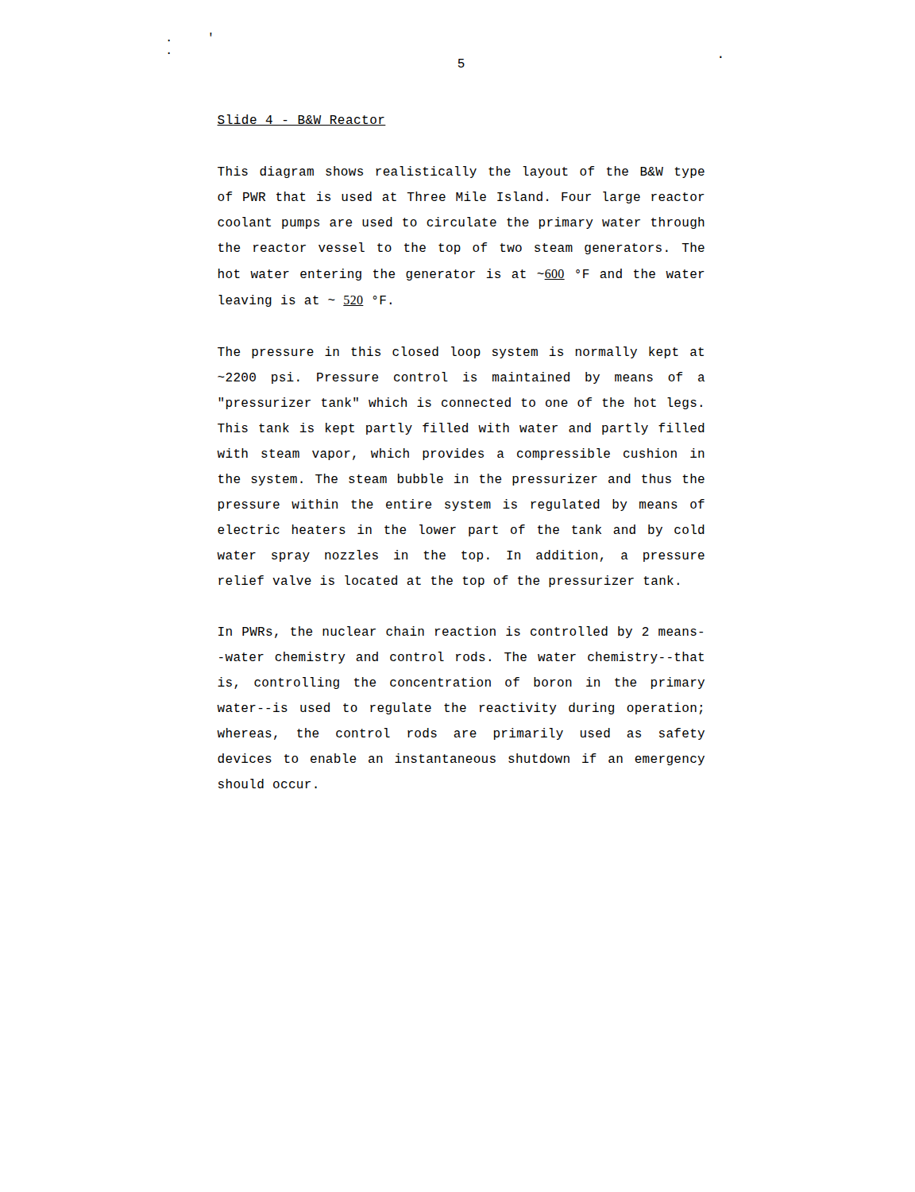. ' .
.
5
Slide 4 - B&W Reactor
This diagram shows realistically the layout of the B&W type of PWR that is used at Three Mile Island. Four large reactor coolant pumps are used to circulate the primary water through the reactor vessel to the top of two steam generators. The hot water entering the generator is at ~600 °F and the water leaving is at ~ 520 °F.
The pressure in this closed loop system is normally kept at ~2200 psi. Pressure control is maintained by means of a "pressurizer tank" which is connected to one of the hot legs. This tank is kept partly filled with water and partly filled with steam vapor, which provides a compressible cushion in the system. The steam bubble in the pressurizer and thus the pressure within the entire system is regulated by means of electric heaters in the lower part of the tank and by cold water spray nozzles in the top. In addition, a pressure relief valve is located at the top of the pressurizer tank.
In PWRs, the nuclear chain reaction is controlled by 2 means--water chemistry and control rods. The water chemistry--that is, controlling the concentration of boron in the primary water--is used to regulate the reactivity during operation; whereas, the control rods are primarily used as safety devices to enable an instantaneous shutdown if an emergency should occur.